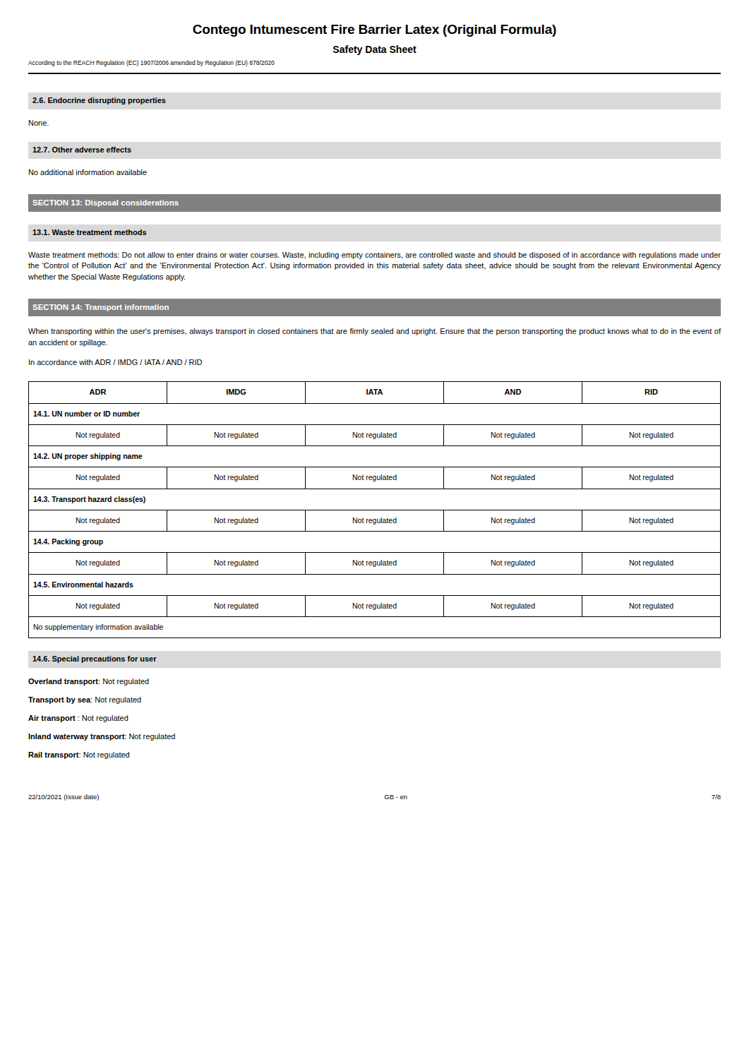Contego Intumescent Fire Barrier Latex (Original Formula)
Safety Data Sheet
According to the REACH Regulation (EC) 1907/2006 amended by Regulation (EU) 878/2020
2.6. Endocrine disrupting properties
None.
12.7. Other adverse effects
No additional information available
SECTION 13: Disposal considerations
13.1. Waste treatment methods
Waste treatment methods: Do not allow to enter drains or water courses. Waste, including empty containers, are controlled waste and should be disposed of in accordance with regulations made under the 'Control of Pollution Act' and the 'Environmental Protection Act'. Using information provided in this material safety data sheet, advice should be sought from the relevant Environmental Agency whether the Special Waste Regulations apply.
SECTION 14: Transport information
When transporting within the user's premises, always transport in closed containers that are firmly sealed and upright. Ensure that the person transporting the product knows what to do in the event of an accident or spillage.
In accordance with ADR / IMDG / IATA / AND / RID
| ADR | IMDG | IATA | AND | RID |
| --- | --- | --- | --- | --- |
| 14.1. UN number or ID number |
| Not regulated | Not regulated | Not regulated | Not regulated | Not regulated |
| 14.2. UN proper shipping name |
| Not regulated | Not regulated | Not regulated | Not regulated | Not regulated |
| 14.3. Transport hazard class(es) |
| Not regulated | Not regulated | Not regulated | Not regulated | Not regulated |
| 14.4. Packing group |
| Not regulated | Not regulated | Not regulated | Not regulated | Not regulated |
| 14.5. Environmental hazards |
| Not regulated | Not regulated | Not regulated | Not regulated | Not regulated |
| No supplementary information available |
14.6. Special precautions for user
Overland transport: Not regulated
Transport by sea: Not regulated
Air transport : Not regulated
Inland waterway transport: Not regulated
Rail transport: Not regulated
22/10/2021 (Issue date)
GB - en
7/8